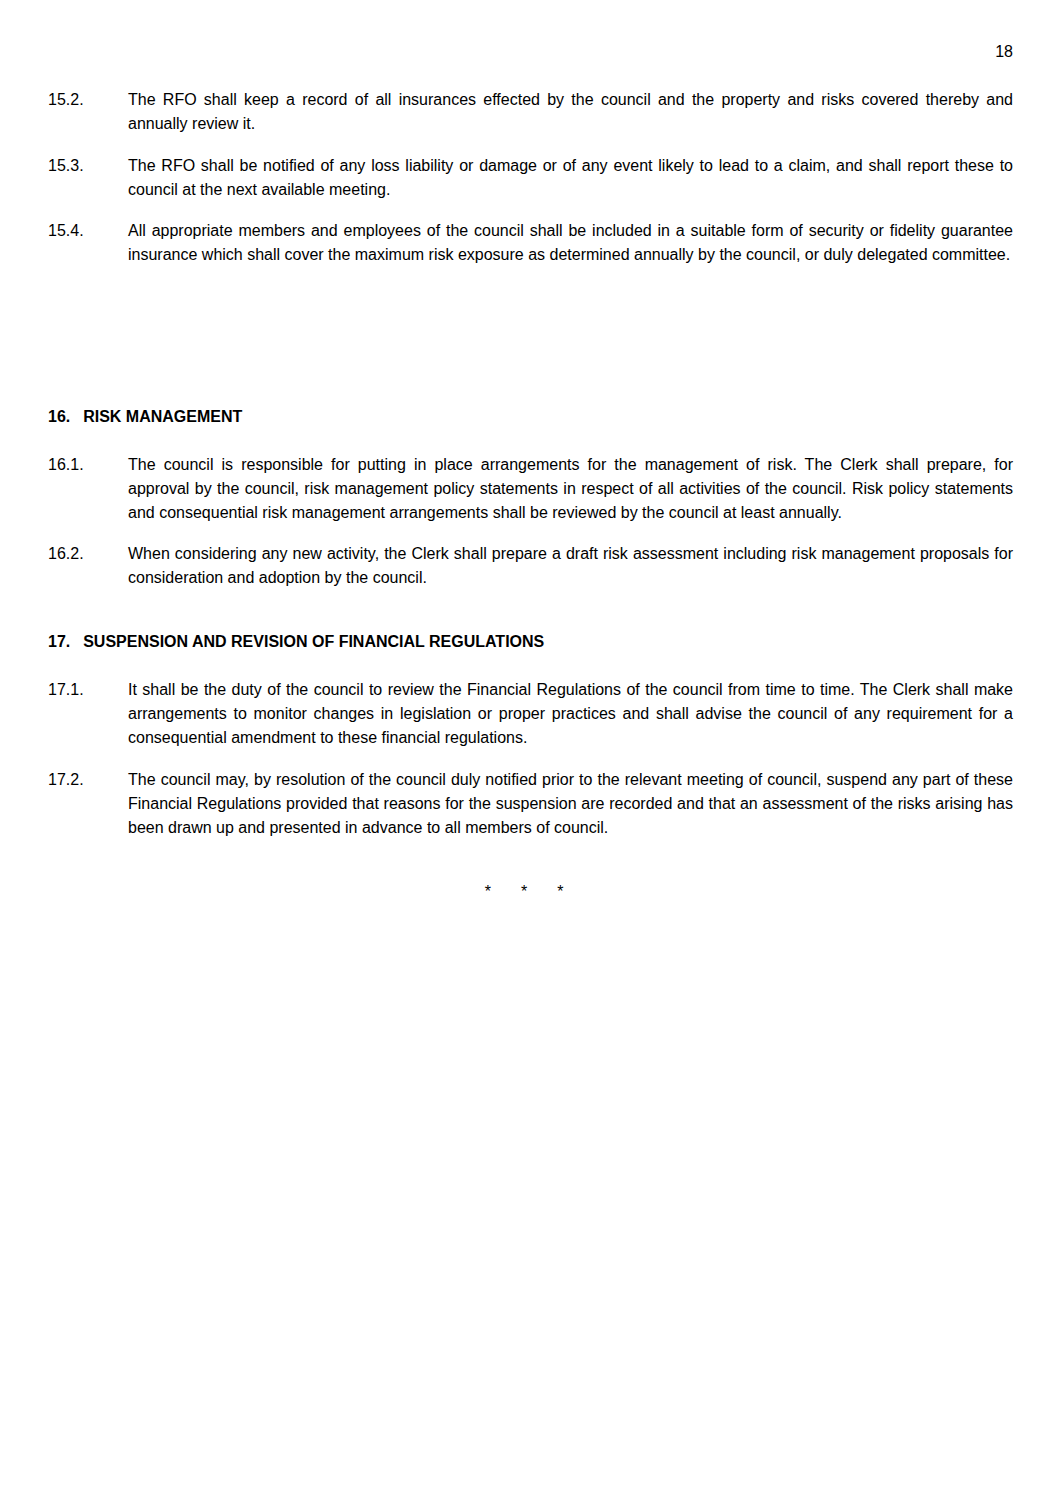18
15.2.
The RFO shall keep a record of all insurances effected by the council and the property and risks covered thereby and annually review it.
15.3.
The RFO shall be notified of any loss liability or damage or of any event likely to lead to a claim, and shall report these to council at the next available meeting.
15.4.
All appropriate members and employees of the council shall be included in a suitable form of security or fidelity guarantee insurance which shall cover the maximum risk exposure as determined annually by the council, or duly delegated committee.
16. RISK MANAGEMENT
16.1.
The council is responsible for putting in place arrangements for the management of risk. The Clerk shall prepare, for approval by the council, risk management policy statements in respect of all activities of the council. Risk policy statements and consequential risk management arrangements shall be reviewed by the council at least annually.
16.2.
When considering any new activity, the Clerk shall prepare a draft risk assessment including risk management proposals for consideration and adoption by the council.
17. SUSPENSION AND REVISION OF FINANCIAL REGULATIONS
17.1.
It shall be the duty of the council to review the Financial Regulations of the council from time to time. The Clerk shall make arrangements to monitor changes in legislation or proper practices and shall advise the council of any requirement for a consequential amendment to these financial regulations.
17.2.
The council may, by resolution of the council duly notified prior to the relevant meeting of council, suspend any part of these Financial Regulations provided that reasons for the suspension are recorded and that an assessment of the risks arising has been drawn up and presented in advance to all members of council.
* * *